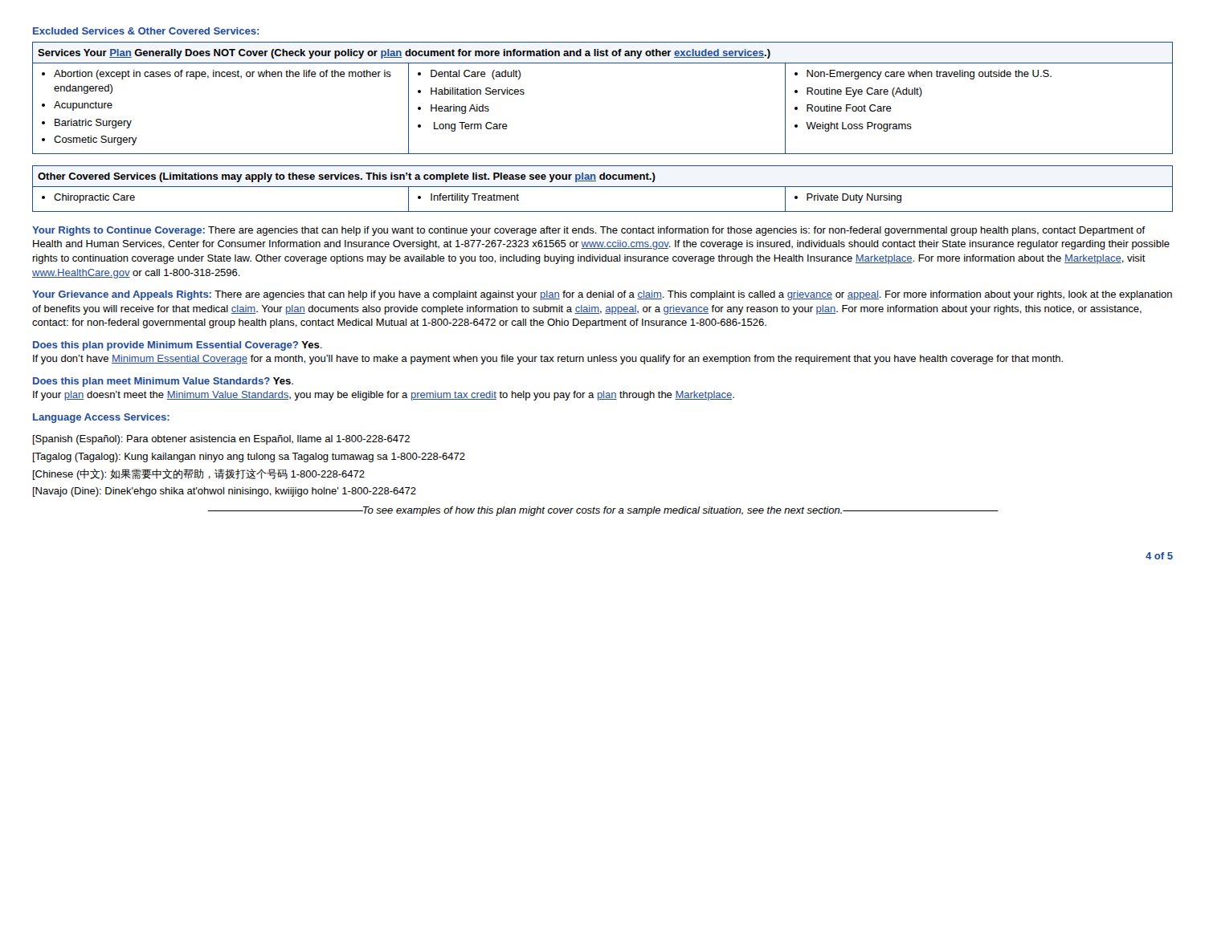Excluded Services & Other Covered Services:
| Services Your Plan Generally Does NOT Cover (Check your policy or plan document for more information and a list of any other excluded services .) |
| --- |
| Abortion (except in cases of rape, incest, or when the life of the mother is endangered) Acupuncture Bariatric Surgery Cosmetic Surgery | Dental Care (adult) Habilitation Services Hearing Aids Long Term Care | Non-Emergency care when traveling outside the U.S. Routine Eye Care (Adult) Routine Foot Care Weight Loss Programs |
| Other Covered Services (Limitations may apply to these services. This isn’t a complete list. Please see your plan document.) |
| --- |
| Chiropractic Care | Infertility Treatment | Private Duty Nursing |
Your Rights to Continue Coverage: There are agencies that can help if you want to continue your coverage after it ends. The contact information for those agencies is: for non-federal governmental group health plans, contact Department of Health and Human Services, Center for Consumer Information and Insurance Oversight, at 1-877-267-2323 x61565 or www.cciio.cms.gov. If the coverage is insured, individuals should contact their State insurance regulator regarding their possible rights to continuation coverage under State law. Other coverage options may be available to you too, including buying individual insurance coverage through the Health Insurance Marketplace. For more information about the Marketplace, visit www.HealthCare.gov or call 1-800-318-2596.
Your Grievance and Appeals Rights: There are agencies that can help if you have a complaint against your plan for a denial of a claim. This complaint is called a grievance or appeal. For more information about your rights, look at the explanation of benefits you will receive for that medical claim. Your plan documents also provide complete information to submit a claim, appeal, or a grievance for any reason to your plan. For more information about your rights, this notice, or assistance, contact: for non-federal governmental group health plans, contact Medical Mutual at 1-800-228-6472 or call the Ohio Department of Insurance 1-800-686-1526.
Does this plan provide Minimum Essential Coverage? Yes.
If you don’t have Minimum Essential Coverage for a month, you’ll have to make a payment when you file your tax return unless you qualify for an exemption from the requirement that you have health coverage for that month.
Does this plan meet Minimum Value Standards? Yes.
If your plan doesn’t meet the Minimum Value Standards, you may be eligible for a premium tax credit to help you pay for a plan through the Marketplace.
Language Access Services:
[Spanish (Español): Para obtener asistencia en Español, llame al 1-800-228-6472
[Tagalog (Tagalog): Kung kailangan ninyo ang tulong sa Tagalog tumawag sa 1-800-228-6472
[Chinese (中文): 如果需要中文的帮助，请拨打这个号码 1-800-228-6472
[Navajo (Dine): Dinek'ehgo shika at'ohwol ninisingo, kwiijigo holne' 1-800-228-6472
————————————————To see examples of how this plan might cover costs for a sample medical situation, see the next section.————————————————
4 of 5